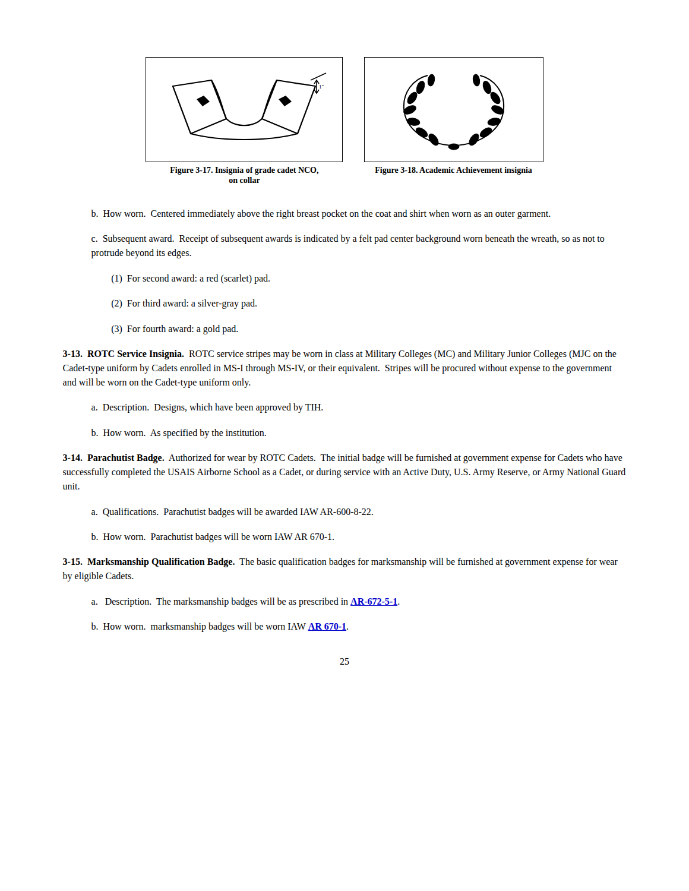1"
Figure 3-17. Insignia of grade cadet NCO,
on collar
Figure 3-18. Academic Achievement insignia
b. How worn. Centered immediately above the right breast pocket on the coat and shirt when worn as an outer garment.
c. Subsequent award. Receipt of subsequent awards is indicated by a felt pad center background worn beneath the wreath, so as not to protrude beyond its edges.
(1) For second award: a red (scarlet) pad.
(2) For third award: a silver-gray pad.
(3) For fourth award: a gold pad.
3-13. ROTC Service Insignia. ROTC service stripes may be worn in class at Military Colleges (MC) and Military Junior Colleges (MJC on the Cadet-type uniform by Cadets enrolled in MS-I through MS-IV, or their equivalent. Stripes will be procured without expense to the government and will be worn on the Cadet-type uniform only.
a. Description. Designs, which have been approved by TIH.
b. How worn. As specified by the institution.
3-14. Parachutist Badge. Authorized for wear by ROTC Cadets. The initial badge will be furnished at government expense for Cadets who have successfully completed the USAIS Airborne School as a Cadet, or during service with an Active Duty, U.S. Army Reserve, or Army National Guard unit.
a. Qualifications. Parachutist badges will be awarded IAW AR-600-8-22.
b. How worn. Parachutist badges will be worn IAW AR 670-1.
3-15. Marksmanship Qualification Badge. The basic qualification badges for marksmanship will be furnished at government expense for wear by eligible Cadets.
a. Description. The marksmanship badges will be as prescribed in AR-672-5-1.
b. How worn. marksmanship badges will be worn IAW AR 670-1.
25